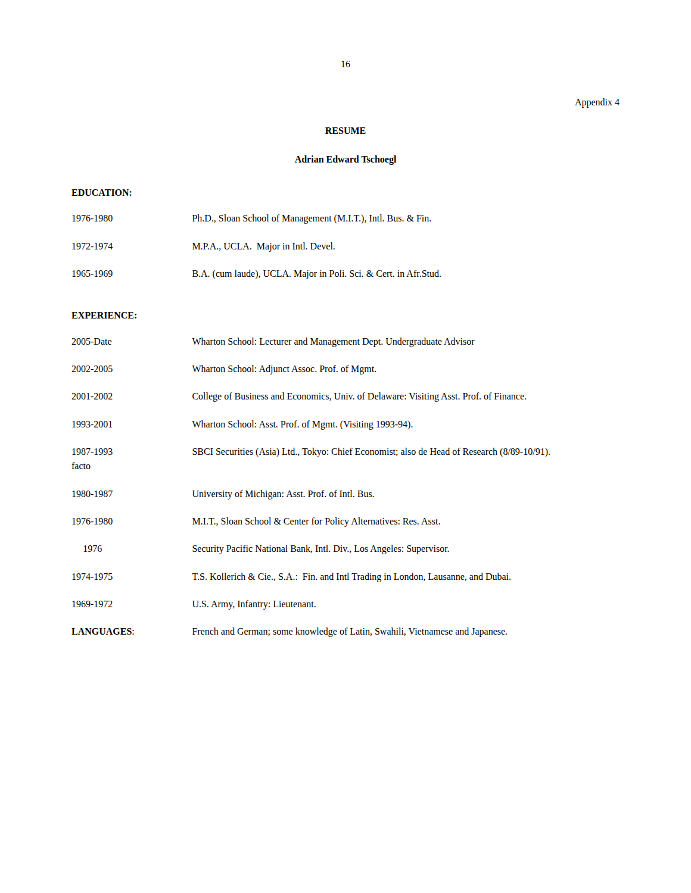16
Appendix 4
RESUME
Adrian Edward Tschoegl
EDUCATION:
| 1976-1980 | Ph.D., Sloan School of Management (M.I.T.), Intl. Bus. & Fin. |
| 1972-1974 | M.P.A., UCLA. Major in Intl. Devel. |
| 1965-1969 | B.A. (cum laude), UCLA. Major in Poli. Sci. & Cert. in Afr.Stud. |
EXPERIENCE:
| 2005-Date | Wharton School: Lecturer and Management Dept. Undergraduate Advisor |
| 2002-2005 | Wharton School: Adjunct Assoc. Prof. of Mgmt. |
| 2001-2002 | College of Business and Economics, Univ. of Delaware: Visiting Asst. Prof. of Finance. |
| 1993-2001 | Wharton School: Asst. Prof. of Mgmt. (Visiting 1993-94). |
| 1987-1993 facto | SBCI Securities (Asia) Ltd., Tokyo: Chief Economist; also de Head of Research (8/89-10/91). |
| 1980-1987 | University of Michigan: Asst. Prof. of Intl. Bus. |
| 1976-1980 | M.I.T., Sloan School & Center for Policy Alternatives: Res. Asst. |
| 1976 | Security Pacific National Bank, Intl. Div., Los Angeles: Supervisor. |
| 1974-1975 | T.S. Kollerich & Cie., S.A.: Fin. and Intl Trading in London, Lausanne, and Dubai. |
| 1969-1972 | U.S. Army, Infantry: Lieutenant. |
| LANGUAGES : | French and German; some knowledge of Latin, Swahili, Vietnamese and Japanese. |